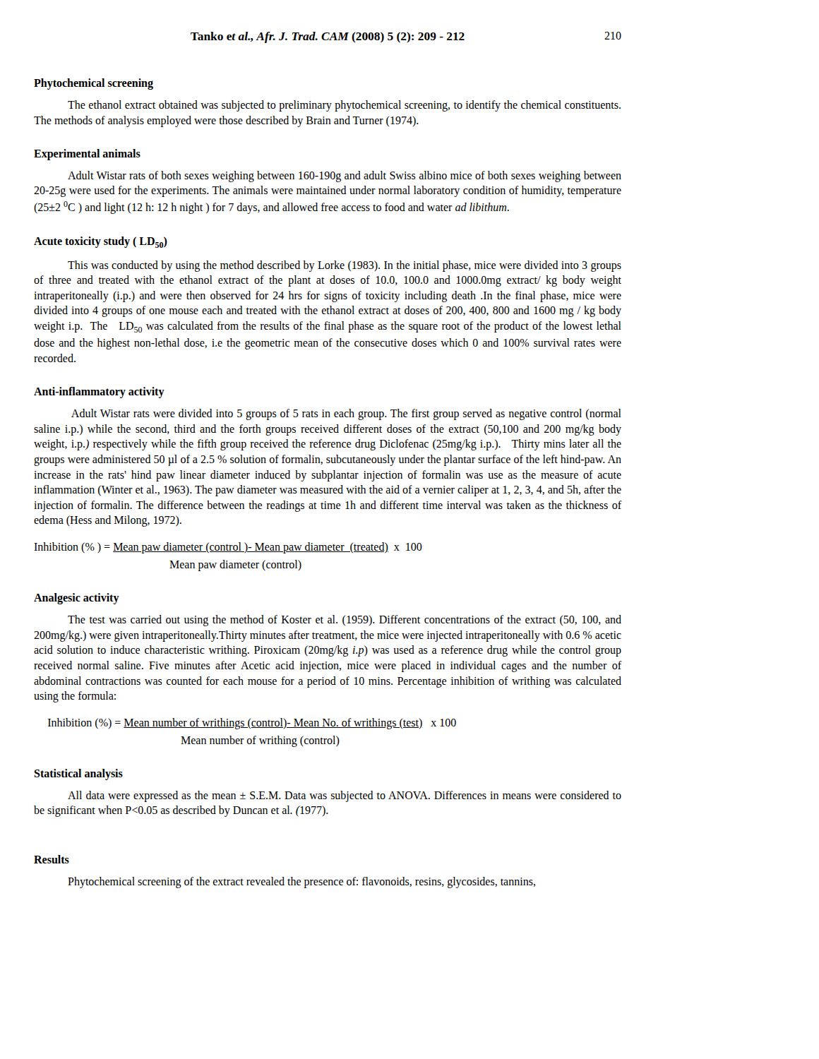210 Tanko et al., Afr. J. Trad. CAM (2008) 5 (2): 209 - 212
Phytochemical screening
The ethanol extract obtained was subjected to preliminary phytochemical screening, to identify the chemical constituents. The methods of analysis employed were those described by Brain and Turner (1974).
Experimental animals
Adult Wistar rats of both sexes weighing between 160-190g and adult Swiss albino mice of both sexes weighing between 20-25g were used for the experiments. The animals were maintained under normal laboratory condition of humidity, temperature (25±2 0C ) and light (12 h: 12 h night ) for 7 days, and allowed free access to food and water ad libithum.
Acute toxicity study ( LD50)
This was conducted by using the method described by Lorke (1983). In the initial phase, mice were divided into 3 groups of three and treated with the ethanol extract of the plant at doses of 10.0, 100.0 and 1000.0mg extract/ kg body weight intraperitoneally (i.p.) and were then observed for 24 hrs for signs of toxicity including death .In the final phase, mice were divided into 4 groups of one mouse each and treated with the ethanol extract at doses of 200, 400, 800 and 1600 mg / kg body weight i.p. The LD50 was calculated from the results of the final phase as the square root of the product of the lowest lethal dose and the highest non-lethal dose, i.e the geometric mean of the consecutive doses which 0 and 100% survival rates were recorded.
Anti-inflammatory activity
Adult Wistar rats were divided into 5 groups of 5 rats in each group. The first group served as negative control (normal saline i.p.) while the second, third and the forth groups received different doses of the extract (50,100 and 200 mg/kg body weight, i.p.) respectively while the fifth group received the reference drug Diclofenac (25mg/kg i.p.). Thirty mins later all the groups were administered 50 µl of a 2.5 % solution of formalin, subcutaneously under the plantar surface of the left hind-paw. An increase in the rats' hind paw linear diameter induced by subplantar injection of formalin was use as the measure of acute inflammation (Winter et al., 1963). The paw diameter was measured with the aid of a vernier caliper at 1, 2, 3, 4, and 5h, after the injection of formalin. The difference between the readings at time 1h and different time interval was taken as the thickness of edema (Hess and Milong, 1972).
Inhibition (% ) = Mean paw diameter (control )- Mean paw diameter (treated) x 100
Mean paw diameter (control)
Analgesic activity
The test was carried out using the method of Koster et al. (1959). Different concentrations of the extract (50, 100, and 200mg/kg.) were given intraperitoneally.Thirty minutes after treatment, the mice were injected intraperitoneally with 0.6 % acetic acid solution to induce characteristic writhing. Piroxicam (20mg/kg i.p) was used as a reference drug while the control group received normal saline. Five minutes after Acetic acid injection, mice were placed in individual cages and the number of abdominal contractions was counted for each mouse for a period of 10 mins. Percentage inhibition of writhing was calculated using the formula:
Inhibition (%) = Mean number of writhings (control)- Mean No. of writhings (test) x 100
Mean number of writhing (control)
Statistical analysis
All data were expressed as the mean ± S.E.M. Data was subjected to ANOVA. Differences in means were considered to be significant when P<0.05 as described by Duncan et al. (1977).
Results
Phytochemical screening of the extract revealed the presence of: flavonoids, resins, glycosides, tannins,